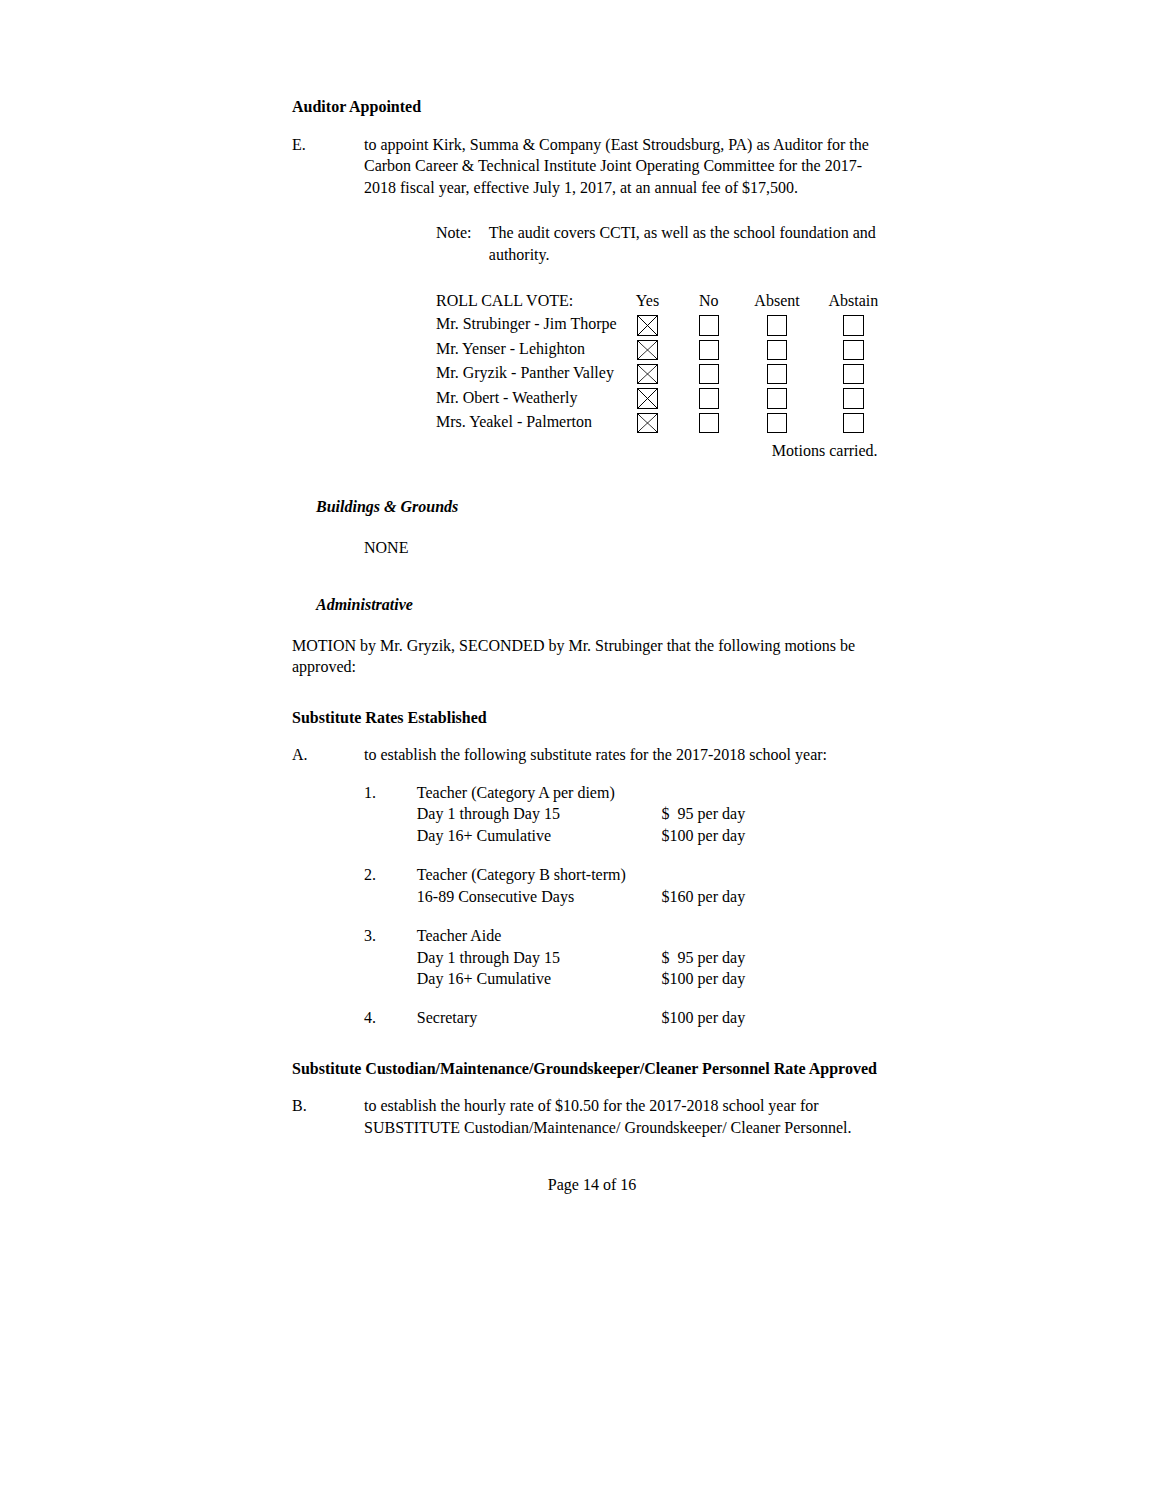Auditor Appointed
E.
to appoint Kirk, Summa & Company (East Stroudsburg, PA) as Auditor for the Carbon Career & Technical Institute Joint Operating Committee for the 2017-2018 fiscal year, effective July 1, 2017, at an annual fee of $17,500.
Note:
The audit covers CCTI, as well as the school foundation and authority.
| ROLL CALL VOTE: | Yes | No | Absent | Abstain |
| Mr. Strubinger - Jim Thorpe | | | | |
| Mr. Yenser - Lehighton | | | | |
| Mr. Gryzik - Panther Valley | | | | |
| Mr. Obert - Weatherly | | | | |
| Mrs. Yeakel - Palmerton | | | | |
Motions carried.
Buildings & Grounds
NONE
Administrative
MOTION by Mr. Gryzik, SECONDED by Mr. Strubinger that the following motions be approved:
Substitute Rates Established
A.
to establish the following substitute rates for the 2017-2018 school year:
1.
Teacher (Category A per diem)
Day 1 through Day 15$ 95 per day
Day 16+ Cumulative$100 per day
2.
Teacher (Category B short-term)
16-89 Consecutive Days$160 per day
3.
Teacher Aide
Day 1 through Day 15$ 95 per day
Day 16+ Cumulative$100 per day
4.
Secretary$100 per day
Substitute Custodian/Maintenance/Groundskeeper/Cleaner Personnel Rate Approved
B.
to establish the hourly rate of $10.50 for the 2017-2018 school year for SUBSTITUTE Custodian/Maintenance/ Groundskeeper/ Cleaner Personnel.
Page 14 of 16